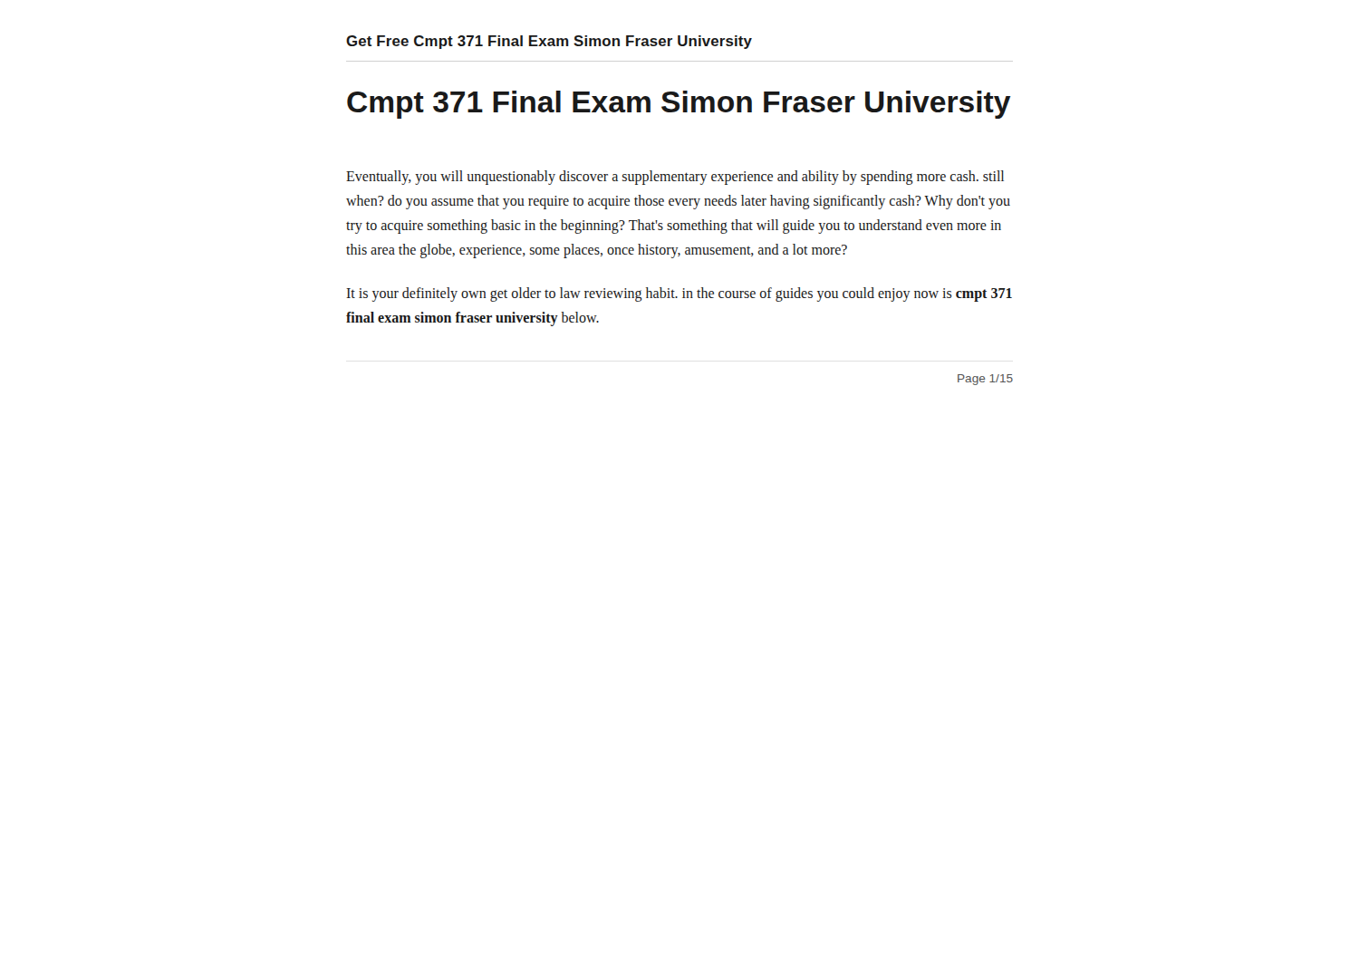Get Free Cmpt 371 Final Exam Simon Fraser University
Cmpt 371 Final Exam Simon Fraser University
Eventually, you will unquestionably discover a supplementary experience and ability by spending more cash. still when? do you assume that you require to acquire those every needs later having significantly cash? Why don't you try to acquire something basic in the beginning? That's something that will guide you to understand even more in this area the globe, experience, some places, once history, amusement, and a lot more?
It is your definitely own get older to law reviewing habit. in the course of guides you could enjoy now is cmpt 371 final exam simon fraser university below.
Page 1/15